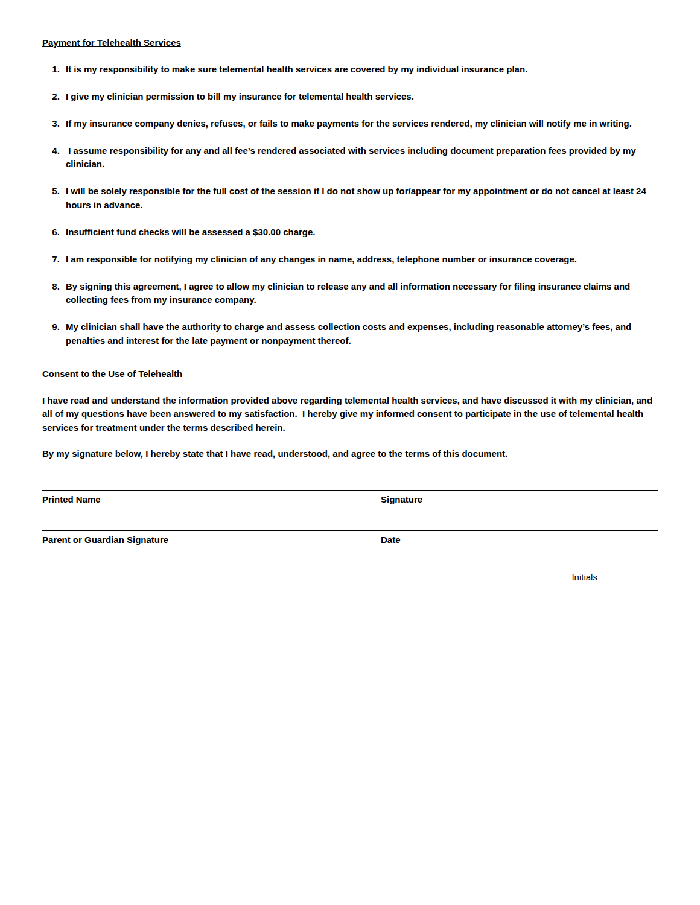Payment for Telehealth Services
It is my responsibility to make sure telemental health services are covered by my individual insurance plan.
I give my clinician permission to bill my insurance for telemental health services.
If my insurance company denies, refuses, or fails to make payments for the services rendered, my clinician will notify me in writing.
I assume responsibility for any and all fee’s rendered associated with services including document preparation fees provided by my clinician.
I will be solely responsible for the full cost of the session if I do not show up for/appear for my appointment or do not cancel at least 24 hours in advance.
Insufficient fund checks will be assessed a $30.00 charge.
I am responsible for notifying my clinician of any changes in name, address, telephone number or insurance coverage.
By signing this agreement, I agree to allow my clinician to release any and all information necessary for filing insurance claims and collecting fees from my insurance company.
My clinician shall have the authority to charge and assess collection costs and expenses, including reasonable attorney’s fees, and penalties and interest for the late payment or nonpayment thereof.
Consent to the Use of Telehealth
I have read and understand the information provided above regarding telemental health services, and have discussed it with my clinician, and all of my questions have been answered to my satisfaction. I hereby give my informed consent to participate in the use of telemental health services for treatment under the terms described herein.
By my signature below, I hereby state that I have read, understood, and agree to the terms of this document.
Printed Name Signature
Parent or Guardian Signature Date
Initials____________